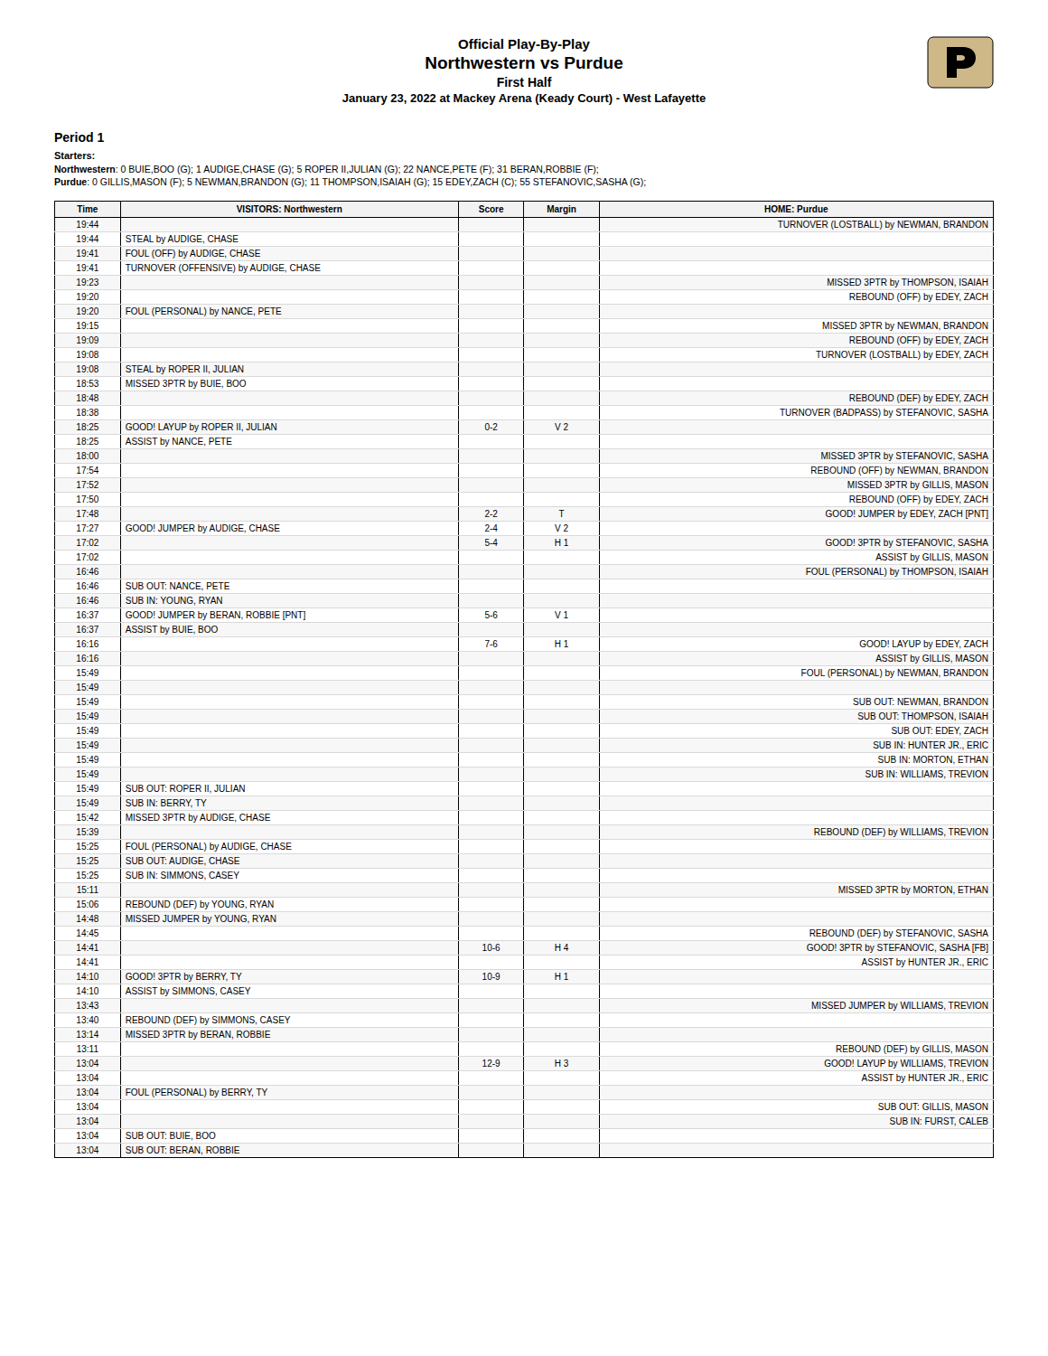Official Play-By-Play
Northwestern vs Purdue
First Half
January 23, 2022 at Mackey Arena (Keady Court) - West Lafayette
Period 1
Starters:
Northwestern: 0 BUIE,BOO (G); 1 AUDIGE,CHASE (G); 5 ROPER II,JULIAN (G); 22 NANCE,PETE (F); 31 BERAN,ROBBIE (F);
Purdue: 0 GILLIS,MASON (F); 5 NEWMAN,BRANDON (G); 11 THOMPSON,ISAIAH (G); 15 EDEY,ZACH (C); 55 STEFANOVIC,SASHA (G);
Play-by-play, first half
| Time | VISITORS: Northwestern | Score | Margin | HOME: Purdue |
| --- | --- | --- | --- | --- |
| 19:44 | | | | TURNOVER (LOSTBALL) by NEWMAN, BRANDON |
| 19:44 | STEAL by AUDIGE, CHASE | | | |
| 19:41 | FOUL (OFF) by AUDIGE, CHASE | | | |
| 19:41 | TURNOVER (OFFENSIVE) by AUDIGE, CHASE | | | |
| 19:23 | | | | MISSED 3PTR by THOMPSON, ISAIAH |
| 19:20 | | | | REBOUND (OFF) by EDEY, ZACH |
| 19:20 | FOUL (PERSONAL) by NANCE, PETE | | | |
| 19:15 | | | | MISSED 3PTR by NEWMAN, BRANDON |
| 19:09 | | | | REBOUND (OFF) by EDEY, ZACH |
| 19:08 | | | | TURNOVER (LOSTBALL) by EDEY, ZACH |
| 19:08 | STEAL by ROPER II, JULIAN | | | |
| 18:53 | MISSED 3PTR by BUIE, BOO | | | |
| 18:48 | | | | REBOUND (DEF) by EDEY, ZACH |
| 18:38 | | | | TURNOVER (BADPASS) by STEFANOVIC, SASHA |
| 18:25 | GOOD! LAYUP by ROPER II, JULIAN | 0-2 | V 2 | |
| 18:25 | ASSIST by NANCE, PETE | | | |
| 18:00 | | | | MISSED 3PTR by STEFANOVIC, SASHA |
| 17:54 | | | | REBOUND (OFF) by NEWMAN, BRANDON |
| 17:52 | | | | MISSED 3PTR by GILLIS, MASON |
| 17:50 | | | | REBOUND (OFF) by EDEY, ZACH |
| 17:48 | | 2-2 | T | GOOD! JUMPER by EDEY, ZACH [PNT] |
| 17:27 | GOOD! JUMPER by AUDIGE, CHASE | 2-4 | V 2 | |
| 17:02 | | 5-4 | H 1 | GOOD! 3PTR by STEFANOVIC, SASHA |
| 17:02 | | | | ASSIST by GILLIS, MASON |
| 16:46 | | | | FOUL (PERSONAL) by THOMPSON, ISAIAH |
| 16:46 | SUB OUT: NANCE, PETE | | | |
| 16:46 | SUB IN: YOUNG, RYAN | | | |
| 16:37 | GOOD! JUMPER by BERAN, ROBBIE [PNT] | 5-6 | V 1 | |
| 16:37 | ASSIST by BUIE, BOO | | | |
| 16:16 | | 7-6 | H 1 | GOOD! LAYUP by EDEY, ZACH |
| 16:16 | | | | ASSIST by GILLIS, MASON |
| 15:49 | | | | FOUL (PERSONAL) by NEWMAN, BRANDON |
| 15:49 | | | | |
| 15:49 | | | | SUB OUT: NEWMAN, BRANDON |
| 15:49 | | | | SUB OUT: THOMPSON, ISAIAH |
| 15:49 | | | | SUB OUT: EDEY, ZACH |
| 15:49 | | | | SUB IN: HUNTER JR., ERIC |
| 15:49 | | | | SUB IN: MORTON, ETHAN |
| 15:49 | | | | SUB IN: WILLIAMS, TREVION |
| 15:49 | SUB OUT: ROPER II, JULIAN | | | |
| 15:49 | SUB IN: BERRY, TY | | | |
| 15:42 | MISSED 3PTR by AUDIGE, CHASE | | | |
| 15:39 | | | | REBOUND (DEF) by WILLIAMS, TREVION |
| 15:25 | FOUL (PERSONAL) by AUDIGE, CHASE | | | |
| 15:25 | SUB OUT: AUDIGE, CHASE | | | |
| 15:25 | SUB IN: SIMMONS, CASEY | | | |
| 15:11 | | | | MISSED 3PTR by MORTON, ETHAN |
| 15:06 | REBOUND (DEF) by YOUNG, RYAN | | | |
| 14:48 | MISSED JUMPER by YOUNG, RYAN | | | |
| 14:45 | | | | REBOUND (DEF) by STEFANOVIC, SASHA |
| 14:41 | | 10-6 | H 4 | GOOD! 3PTR by STEFANOVIC, SASHA [FB] |
| 14:41 | | | | ASSIST by HUNTER JR., ERIC |
| 14:10 | GOOD! 3PTR by BERRY, TY | 10-9 | H 1 | |
| 14:10 | ASSIST by SIMMONS, CASEY | | | |
| 13:43 | | | | MISSED JUMPER by WILLIAMS, TREVION |
| 13:40 | REBOUND (DEF) by SIMMONS, CASEY | | | |
| 13:14 | MISSED 3PTR by BERAN, ROBBIE | | | |
| 13:11 | | | | REBOUND (DEF) by GILLIS, MASON |
| 13:04 | | 12-9 | H 3 | GOOD! LAYUP by WILLIAMS, TREVION |
| 13:04 | | | | ASSIST by HUNTER JR., ERIC |
| 13:04 | FOUL (PERSONAL) by BERRY, TY | | | |
| 13:04 | | | | SUB OUT: GILLIS, MASON |
| 13:04 | | | | SUB IN: FURST, CALEB |
| 13:04 | SUB OUT: BUIE, BOO | | | |
| 13:04 | SUB OUT: BERAN, ROBBIE | | | |